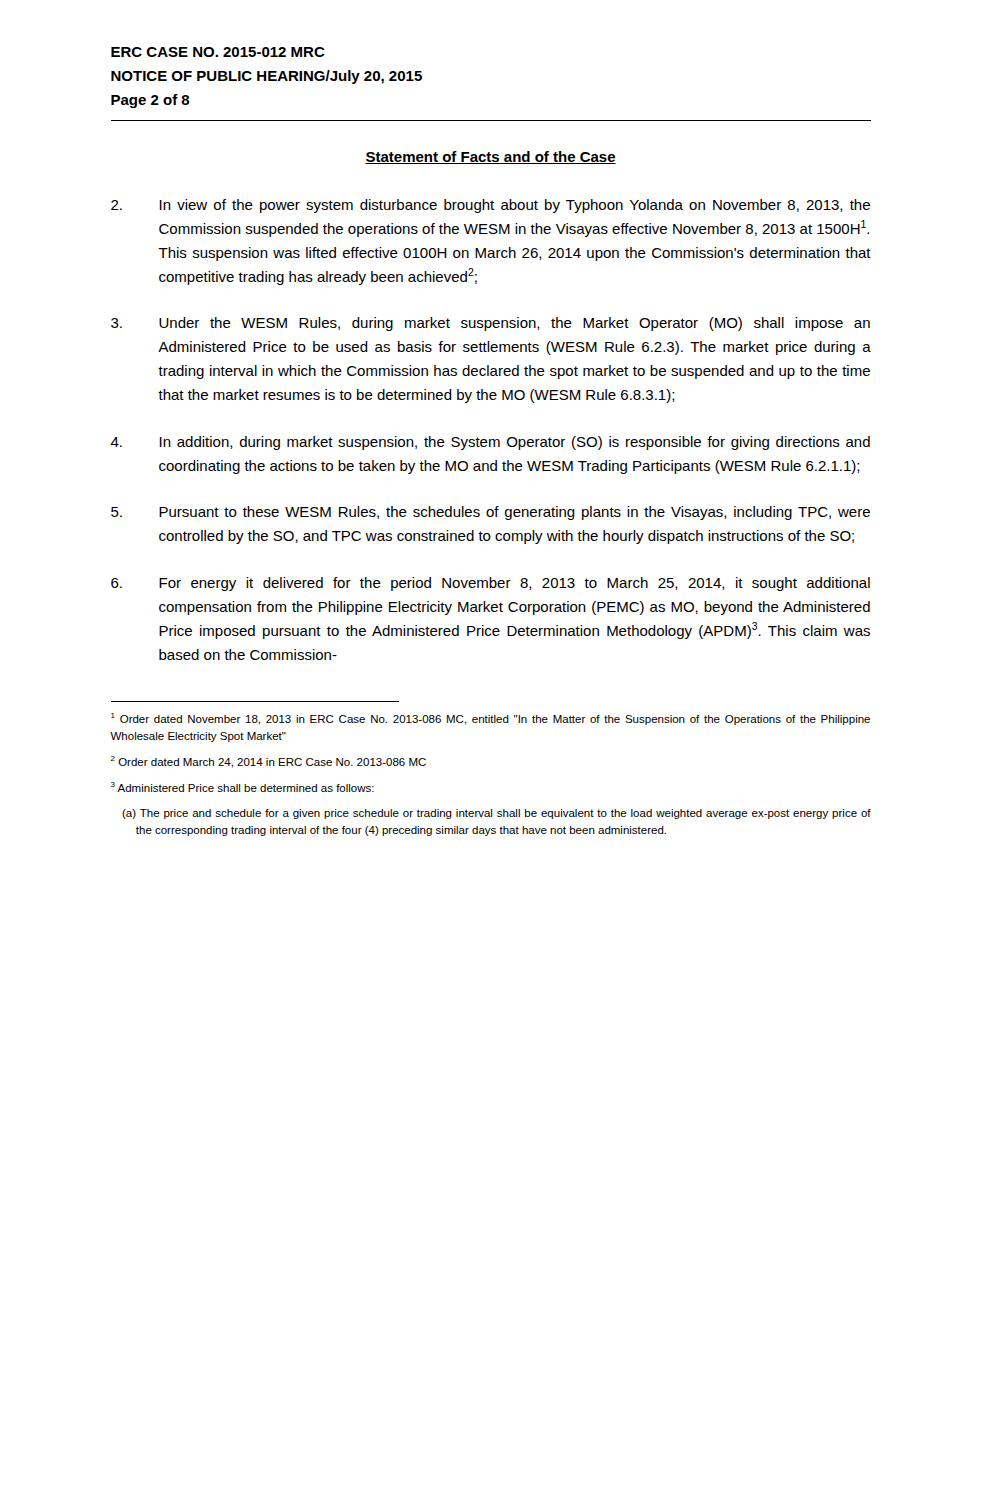ERC CASE NO. 2015-012 MRC
NOTICE OF PUBLIC HEARING/July 20, 2015
Page 2 of 8
Statement of Facts and of the Case
2. In view of the power system disturbance brought about by Typhoon Yolanda on November 8, 2013, the Commission suspended the operations of the WESM in the Visayas effective November 8, 2013 at 1500H1. This suspension was lifted effective 0100H on March 26, 2014 upon the Commission's determination that competitive trading has already been achieved2;
3. Under the WESM Rules, during market suspension, the Market Operator (MO) shall impose an Administered Price to be used as basis for settlements (WESM Rule 6.2.3). The market price during a trading interval in which the Commission has declared the spot market to be suspended and up to the time that the market resumes is to be determined by the MO (WESM Rule 6.8.3.1);
4. In addition, during market suspension, the System Operator (SO) is responsible for giving directions and coordinating the actions to be taken by the MO and the WESM Trading Participants (WESM Rule 6.2.1.1);
5. Pursuant to these WESM Rules, the schedules of generating plants in the Visayas, including TPC, were controlled by the SO, and TPC was constrained to comply with the hourly dispatch instructions of the SO;
6. For energy it delivered for the period November 8, 2013 to March 25, 2014, it sought additional compensation from the Philippine Electricity Market Corporation (PEMC) as MO, beyond the Administered Price imposed pursuant to the Administered Price Determination Methodology (APDM)3. This claim was based on the Commission-
1 Order dated November 18, 2013 in ERC Case No. 2013-086 MC, entitled "In the Matter of the Suspension of the Operations of the Philippine Wholesale Electricity Spot Market"
2 Order dated March 24, 2014 in ERC Case No. 2013-086 MC
3 Administered Price shall be determined as follows:
(a) The price and schedule for a given price schedule or trading interval shall be equivalent to the load weighted average ex-post energy price of the corresponding trading interval of the four (4) preceding similar days that have not been administered.